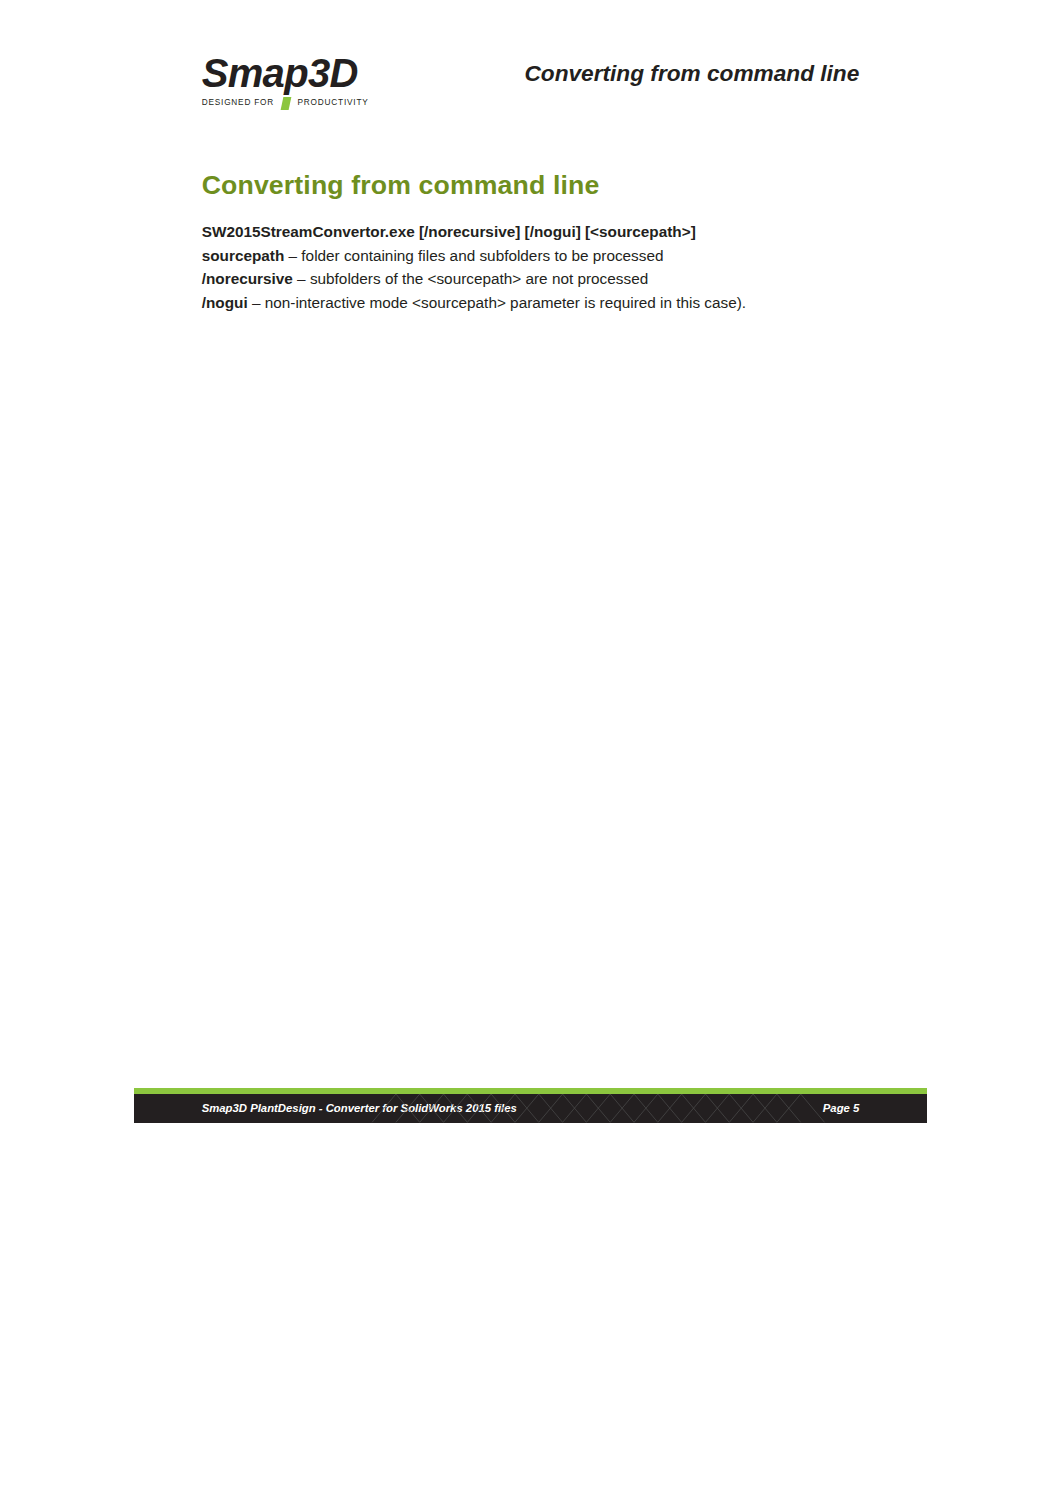Smap3D
DESIGNED FOR PRODUCTIVITY
Converting from command line
Converting from command line
SW2015StreamConvertor.exe [/norecursive] [/nogui] [<sourcepath>]
sourcepath – folder containing files and subfolders to be processed
/norecursive – subfolders of the <sourcepath> are not processed
/nogui – non-interactive mode <sourcepath> parameter is required in this case).
Smap3D PlantDesign - Converter for SolidWorks 2015 files Page 5